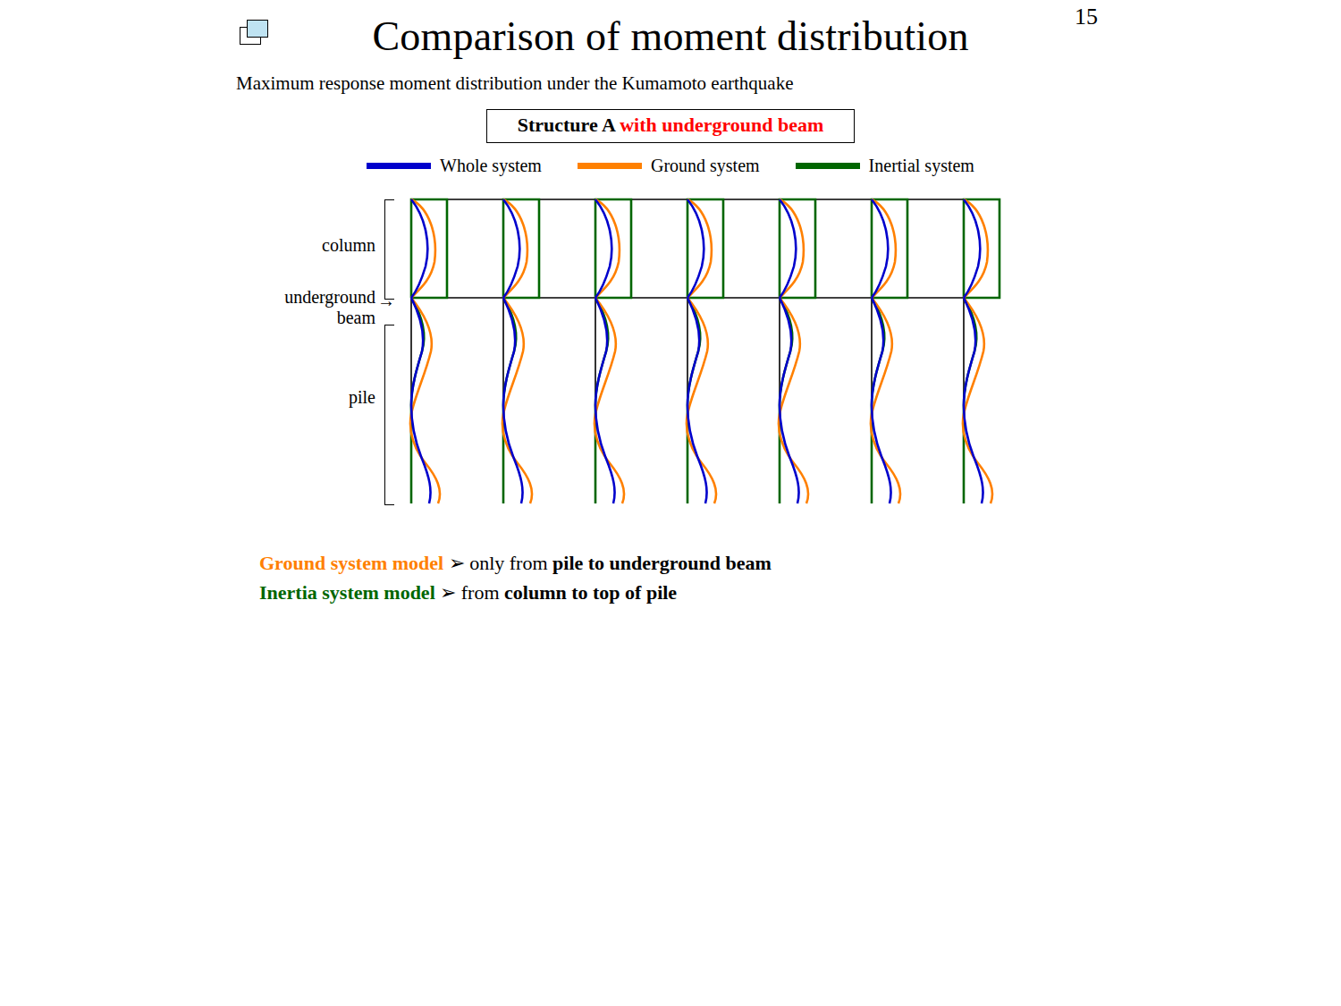15
Comparison of moment distribution
Maximum response moment distribution under the Kumamoto earthquake
Structure A with underground beam
Whole system
Ground system
Inertial system
column
underground
beam
pile
→
Ground system model ➢ only from pile to underground beam
Inertia system model ➢ from column to top of pile